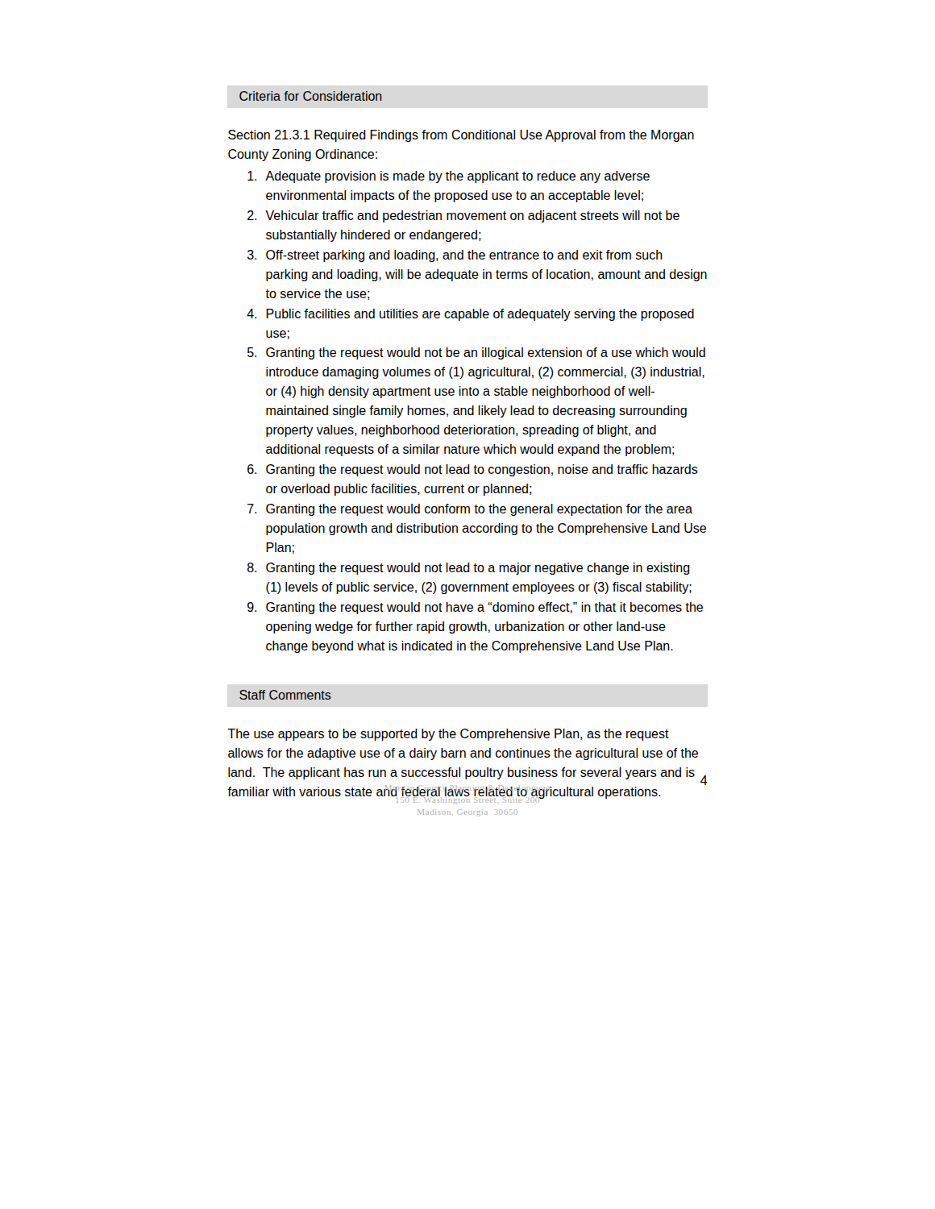Criteria for Consideration
Section 21.3.1 Required Findings from Conditional Use Approval from the Morgan County Zoning Ordinance:
Adequate provision is made by the applicant to reduce any adverse environmental impacts of the proposed use to an acceptable level;
Vehicular traffic and pedestrian movement on adjacent streets will not be substantially hindered or endangered;
Off-street parking and loading, and the entrance to and exit from such parking and loading, will be adequate in terms of location, amount and design to service the use;
Public facilities and utilities are capable of adequately serving the proposed use;
Granting the request would not be an illogical extension of a use which would introduce damaging volumes of (1) agricultural, (2) commercial, (3) industrial, or (4) high density apartment use into a stable neighborhood of well-maintained single family homes, and likely lead to decreasing surrounding property values, neighborhood deterioration, spreading of blight, and additional requests of a similar nature which would expand the problem;
Granting the request would not lead to congestion, noise and traffic hazards or overload public facilities, current or planned;
Granting the request would conform to the general expectation for the area population growth and distribution according to the Comprehensive Land Use Plan;
Granting the request would not lead to a major negative change in existing (1) levels of public service, (2) government employees or (3) fiscal stability;
Granting the request would not have a “domino effect,” in that it becomes the opening wedge for further rapid growth, urbanization or other land-use change beyond what is indicated in the Comprehensive Land Use Plan.
Staff Comments
The use appears to be supported by the Comprehensive Plan, as the request allows for the adaptive use of a dairy barn and continues the agricultural use of the land. The applicant has run a successful poultry business for several years and is familiar with various state and federal laws related to agricultural operations.
4
Morgan County Planning & Development 150 E. Washington Street, Suite 200 Madison, Georgia 30650